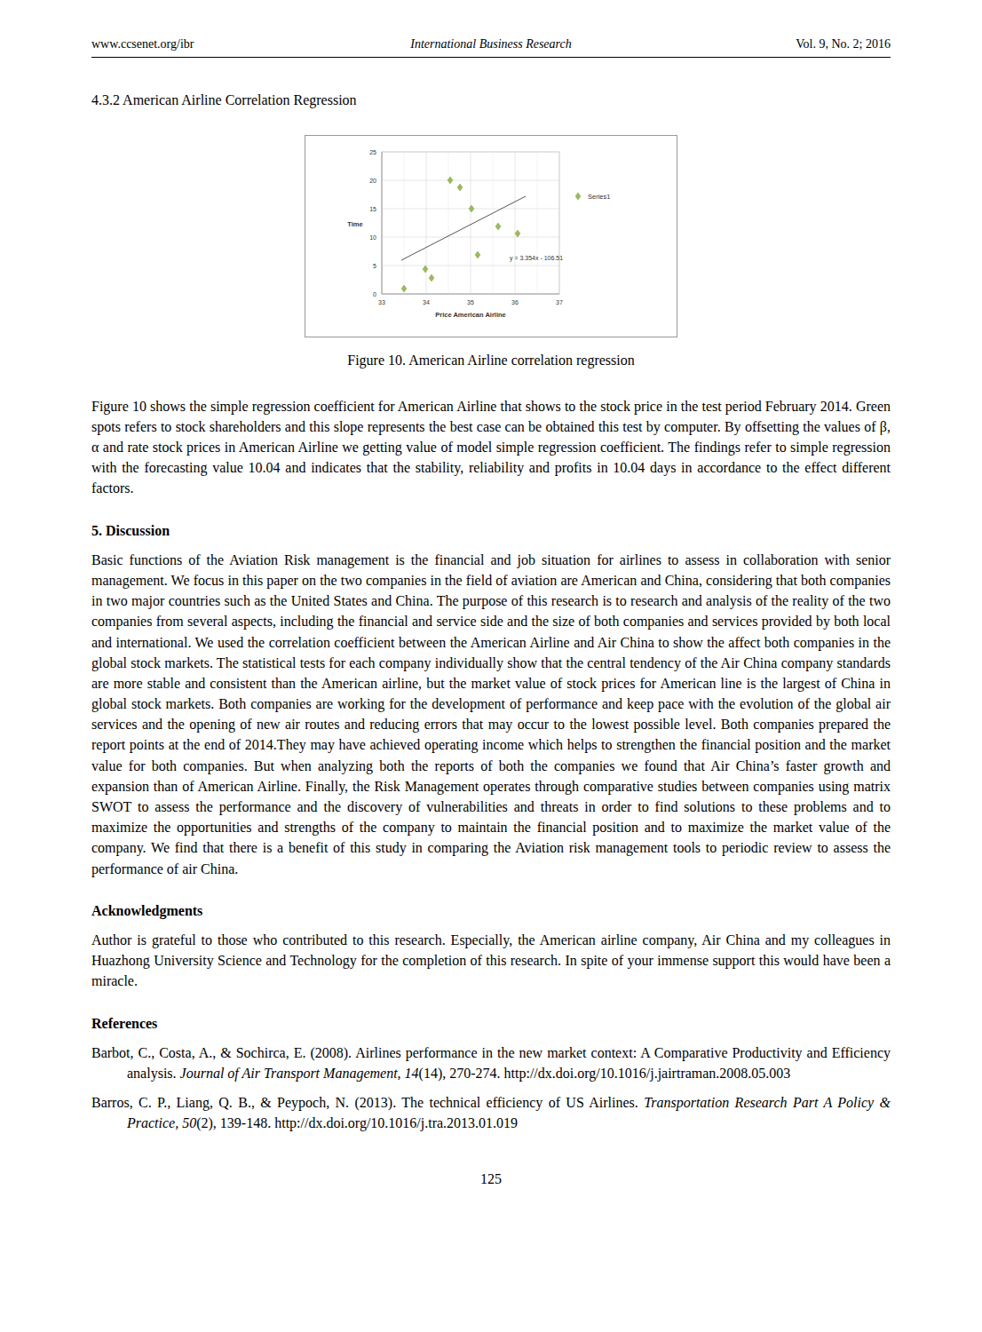www.ccsenet.org/ibr
International Business Research
Vol. 9, No. 2; 2016
4.3.2 American Airline Correlation Regression
25 20 15 10 5 0 Time 33 34 35 36 37 Price American Airline Series1 y = 3.354x - 106.51
Figure 10. American Airline correlation regression
Figure 10 shows the simple regression coefficient for American Airline that shows to the stock price in the test period February 2014. Green spots refers to stock shareholders and this slope represents the best case can be obtained this test by computer. By offsetting the values of β, α and rate stock prices in American Airline we getting value of model simple regression coefficient. The findings refer to simple regression with the forecasting value 10.04 and indicates that the stability, reliability and profits in 10.04 days in accordance to the effect different factors.
5. Discussion
Basic functions of the Aviation Risk management is the financial and job situation for airlines to assess in collaboration with senior management. We focus in this paper on the two companies in the field of aviation are American and China, considering that both companies in two major countries such as the United States and China. The purpose of this research is to research and analysis of the reality of the two companies from several aspects, including the financial and service side and the size of both companies and services provided by both local and international. We used the correlation coefficient between the American Airline and Air China to show the affect both companies in the global stock markets. The statistical tests for each company individually show that the central tendency of the Air China company standards are more stable and consistent than the American airline, but the market value of stock prices for American line is the largest of China in global stock markets. Both companies are working for the development of performance and keep pace with the evolution of the global air services and the opening of new air routes and reducing errors that may occur to the lowest possible level. Both companies prepared the report points at the end of 2014.They may have achieved operating income which helps to strengthen the financial position and the market value for both companies. But when analyzing both the reports of both the companies we found that Air China’s faster growth and expansion than of American Airline. Finally, the Risk Management operates through comparative studies between companies using matrix SWOT to assess the performance and the discovery of vulnerabilities and threats in order to find solutions to these problems and to maximize the opportunities and strengths of the company to maintain the financial position and to maximize the market value of the company. We find that there is a benefit of this study in comparing the Aviation risk management tools to periodic review to assess the performance of air China.
Acknowledgments
Author is grateful to those who contributed to this research. Especially, the American airline company, Air China and my colleagues in Huazhong University Science and Technology for the completion of this research. In spite of your immense support this would have been a miracle.
References
Barbot, C., Costa, A., & Sochirca, E. (2008). Airlines performance in the new market context: A Comparative Productivity and Efficiency analysis. Journal of Air Transport Management, 14(14), 270-274. http://dx.doi.org/10.1016/j.jairtraman.2008.05.003
Barros, C. P., Liang, Q. B., & Peypoch, N. (2013). The technical efficiency of US Airlines. Transportation Research Part A Policy & Practice, 50(2), 139-148. http://dx.doi.org/10.1016/j.tra.2013.01.019
125